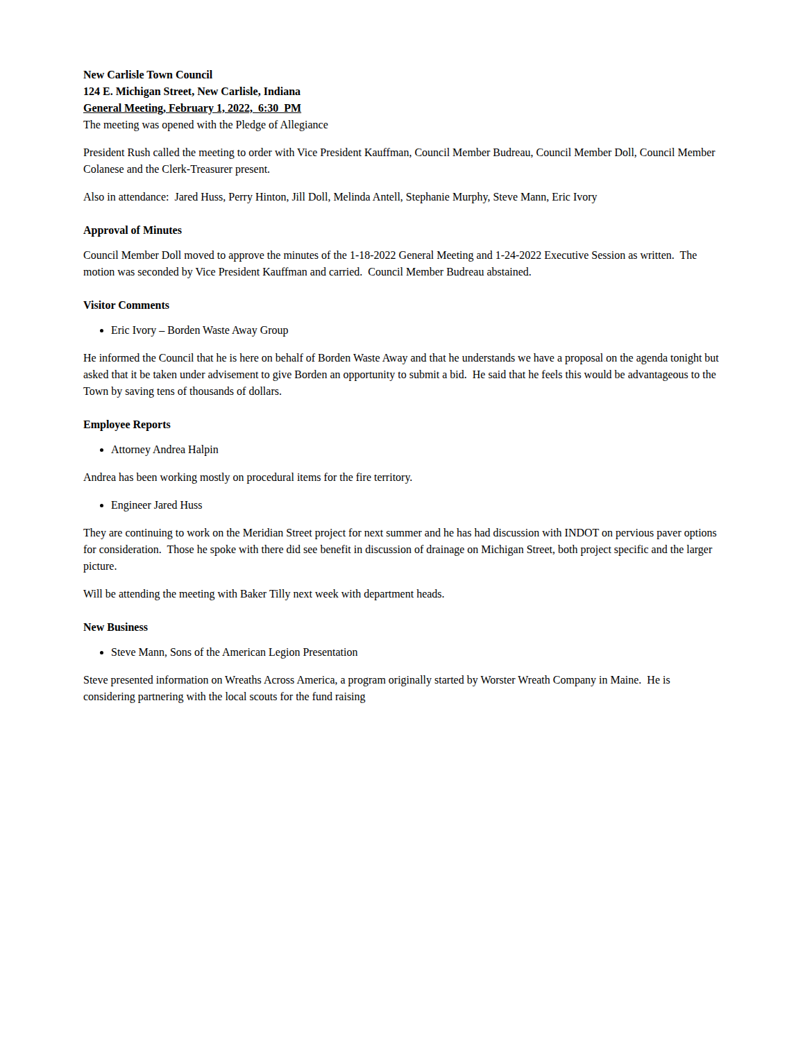New Carlisle Town Council
124 E. Michigan Street, New Carlisle, Indiana
General Meeting, February 1, 2022, 6:30 PM
The meeting was opened with the Pledge of Allegiance
President Rush called the meeting to order with Vice President Kauffman, Council Member Budreau, Council Member Doll, Council Member Colanese and the Clerk-Treasurer present.
Also in attendance: Jared Huss, Perry Hinton, Jill Doll, Melinda Antell, Stephanie Murphy, Steve Mann, Eric Ivory
Approval of Minutes
Council Member Doll moved to approve the minutes of the 1-18-2022 General Meeting and 1-24-2022 Executive Session as written. The motion was seconded by Vice President Kauffman and carried. Council Member Budreau abstained.
Visitor Comments
Eric Ivory – Borden Waste Away Group
He informed the Council that he is here on behalf of Borden Waste Away and that he understands we have a proposal on the agenda tonight but asked that it be taken under advisement to give Borden an opportunity to submit a bid. He said that he feels this would be advantageous to the Town by saving tens of thousands of dollars.
Employee Reports
Attorney Andrea Halpin
Andrea has been working mostly on procedural items for the fire territory.
Engineer Jared Huss
They are continuing to work on the Meridian Street project for next summer and he has had discussion with INDOT on pervious paver options for consideration. Those he spoke with there did see benefit in discussion of drainage on Michigan Street, both project specific and the larger picture.
Will be attending the meeting with Baker Tilly next week with department heads.
New Business
Steve Mann, Sons of the American Legion Presentation
Steve presented information on Wreaths Across America, a program originally started by Worster Wreath Company in Maine. He is considering partnering with the local scouts for the fund raising